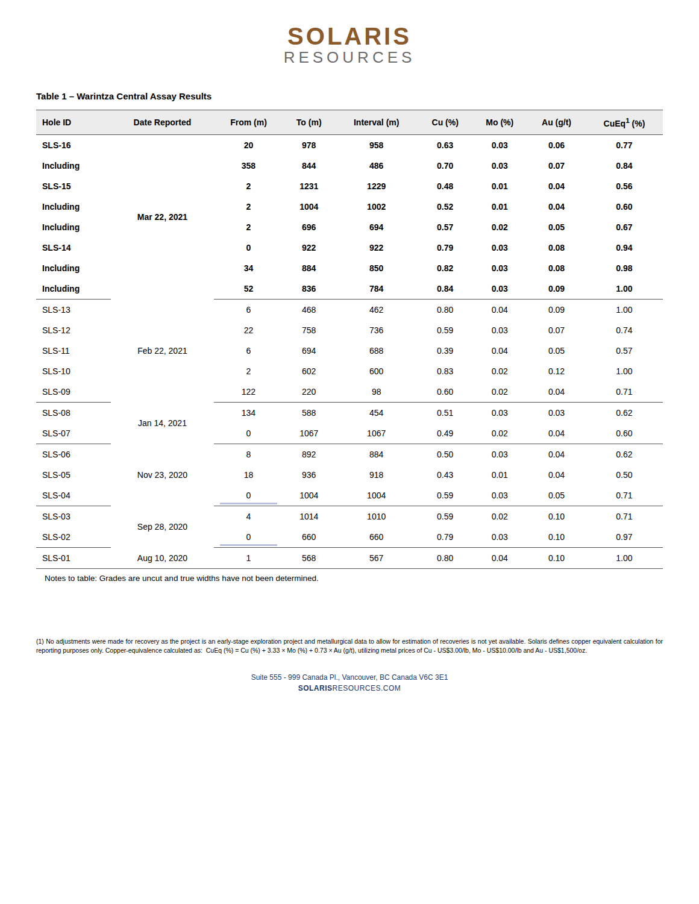SOLARIS
RESOURCES
Table 1 – Warintza Central Assay Results
| Hole ID | Date Reported | From (m) | To (m) | Interval (m) | Cu (%) | Mo (%) | Au (g/t) | CuEq 1 (%) |
| --- | --- | --- | --- | --- | --- | --- | --- | --- |
| SLS-16 | Mar 22, 2021 | 20 | 978 | 958 | 0.63 | 0.03 | 0.06 | 0.77 |
| Including | 358 | 844 | 486 | 0.70 | 0.03 | 0.07 | 0.84 |
| SLS-15 | 2 | 1231 | 1229 | 0.48 | 0.01 | 0.04 | 0.56 |
| Including | 2 | 1004 | 1002 | 0.52 | 0.01 | 0.04 | 0.60 |
| Including | 2 | 696 | 694 | 0.57 | 0.02 | 0.05 | 0.67 |
| SLS-14 | 0 | 922 | 922 | 0.79 | 0.03 | 0.08 | 0.94 |
| Including | 34 | 884 | 850 | 0.82 | 0.03 | 0.08 | 0.98 |
| Including | 52 | 836 | 784 | 0.84 | 0.03 | 0.09 | 1.00 |
| SLS-13 | Feb 22, 2021 | 6 | 468 | 462 | 0.80 | 0.04 | 0.09 | 1.00 |
| SLS-12 | 22 | 758 | 736 | 0.59 | 0.03 | 0.07 | 0.74 |
| SLS-11 | 6 | 694 | 688 | 0.39 | 0.04 | 0.05 | 0.57 |
| SLS-10 | 2 | 602 | 600 | 0.83 | 0.02 | 0.12 | 1.00 |
| SLS-09 | 122 | 220 | 98 | 0.60 | 0.02 | 0.04 | 0.71 |
| SLS-08 | Jan 14, 2021 | 134 | 588 | 454 | 0.51 | 0.03 | 0.03 | 0.62 |
| SLS-07 | 0 | 1067 | 1067 | 0.49 | 0.02 | 0.04 | 0.60 |
| SLS-06 | Nov 23, 2020 | 8 | 892 | 884 | 0.50 | 0.03 | 0.04 | 0.62 |
| SLS-05 | 18 | 936 | 918 | 0.43 | 0.01 | 0.04 | 0.50 |
| SLS-04 | 0 | 1004 | 1004 | 0.59 | 0.03 | 0.05 | 0.71 |
| SLS-03 | Sep 28, 2020 | 4 | 1014 | 1010 | 0.59 | 0.02 | 0.10 | 0.71 |
| SLS-02 | 0 | 660 | 660 | 0.79 | 0.03 | 0.10 | 0.97 |
| SLS-01 | Aug 10, 2020 | 1 | 568 | 567 | 0.80 | 0.04 | 0.10 | 1.00 |
Notes to table: Grades are uncut and true widths have not been determined.
(1) No adjustments were made for recovery as the project is an early-stage exploration project and metallurgical data to allow for estimation of recoveries is not yet available. Solaris defines copper equivalent calculation for reporting purposes only. Copper-equivalence calculated as: CuEq (%) = Cu (%) + 3.33 × Mo (%) + 0.73 × Au (g/t), utilizing metal prices of Cu - US$3.00/lb, Mo - US$10.00/lb and Au - US$1,500/oz.
Suite 555 - 999 Canada Pl., Vancouver, BC Canada V6C 3E1
SOLARISRESOURCES.COM